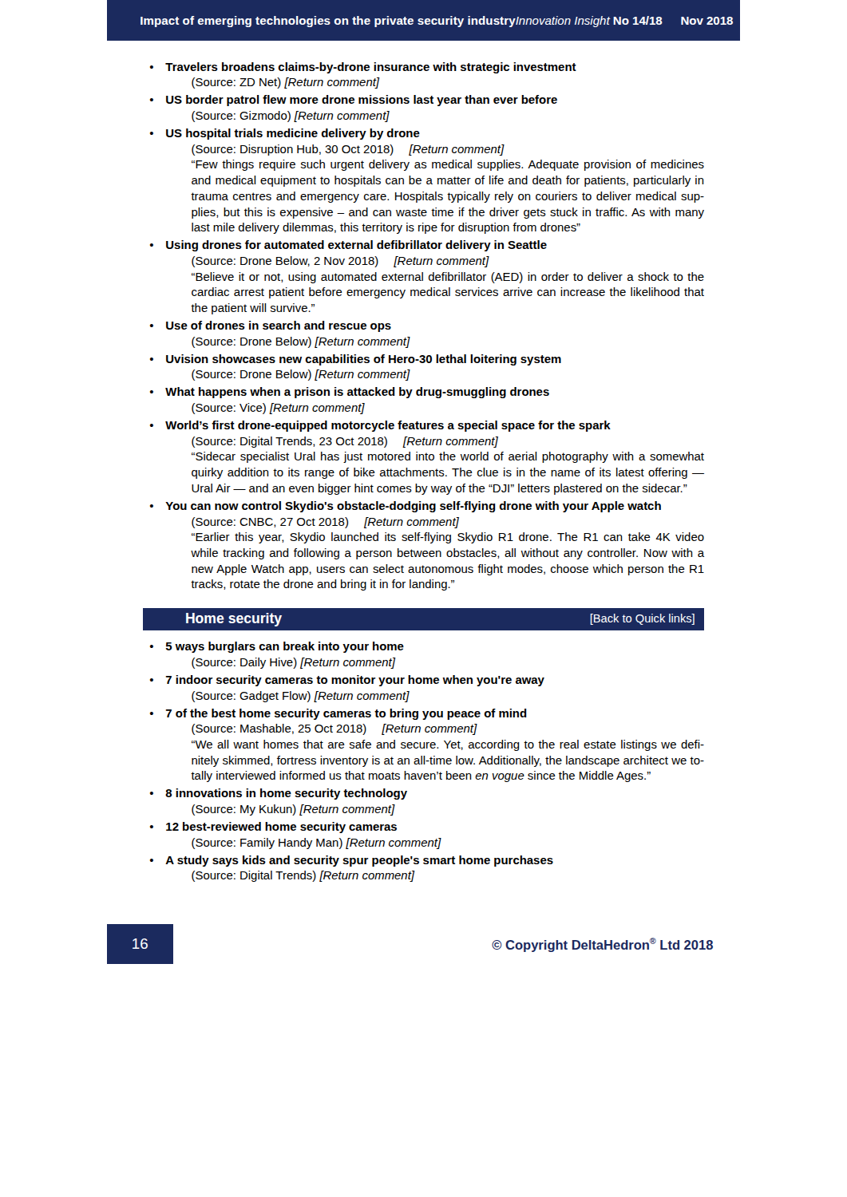Impact of emerging technologies on the private security industry
Innovation Insight No 14/18 Nov 2018
Travelers broadens claims-by-drone insurance with strategic investment
(Source: ZD Net) [Return comment]
US border patrol flew more drone missions last year than ever before
(Source: Gizmodo) [Return comment]
US hospital trials medicine delivery by drone
(Source: Disruption Hub, 30 Oct 2018) [Return comment]
“Few things require such urgent delivery as medical supplies. Adequate provision of medicines and medical equipment to hospitals can be a matter of life and death for patients, particularly in trauma centres and emergency care. Hospitals typically rely on couriers to deliver medical supplies, but this is expensive – and can waste time if the driver gets stuck in traffic. As with many last mile delivery dilemmas, this territory is ripe for disruption from drones”
Using drones for automated external defibrillator delivery in Seattle
(Source: Drone Below, 2 Nov 2018) [Return comment]
“Believe it or not, using automated external defibrillator (AED) in order to deliver a shock to the cardiac arrest patient before emergency medical services arrive can increase the likelihood that the patient will survive.”
Use of drones in search and rescue ops
(Source: Drone Below) [Return comment]
Uvision showcases new capabilities of Hero-30 lethal loitering system
(Source: Drone Below) [Return comment]
What happens when a prison is attacked by drug-smuggling drones
(Source: Vice) [Return comment]
World’s first drone-equipped motorcycle features a special space for the spark
(Source: Digital Trends, 23 Oct 2018) [Return comment]
“Sidecar specialist Ural has just motored into the world of aerial photography with a somewhat quirky addition to its range of bike attachments. The clue is in the name of its latest offering — Ural Air — and an even bigger hint comes by way of the “DJI” letters plastered on the sidecar.”
You can now control Skydio's obstacle-dodging self-flying drone with your Apple watch
(Source: CNBC, 27 Oct 2018) [Return comment]
“Earlier this year, Skydio launched its self-flying Skydio R1 drone. The R1 can take 4K video while tracking and following a person between obstacles, all without any controller. Now with a new Apple Watch app, users can select autonomous flight modes, choose which person the R1 tracks, rotate the drone and bring it in for landing.”
Home security
[Back to Quick links]
5 ways burglars can break into your home
(Source: Daily Hive) [Return comment]
7 indoor security cameras to monitor your home when you're away
(Source: Gadget Flow) [Return comment]
7 of the best home security cameras to bring you peace of mind
(Source: Mashable, 25 Oct 2018) [Return comment]
“We all want homes that are safe and secure. Yet, according to the real estate listings we definitely skimmed, fortress inventory is at an all-time low. Additionally, the landscape architect we totally interviewed informed us that moats haven’t been en vogue since the Middle Ages.”
8 innovations in home security technology
(Source: My Kukun) [Return comment]
12 best-reviewed home security cameras
(Source: Family Handy Man) [Return comment]
A study says kids and security spur people's smart home purchases
(Source: Digital Trends) [Return comment]
16
© Copyright DeltaHedron® Ltd 2018